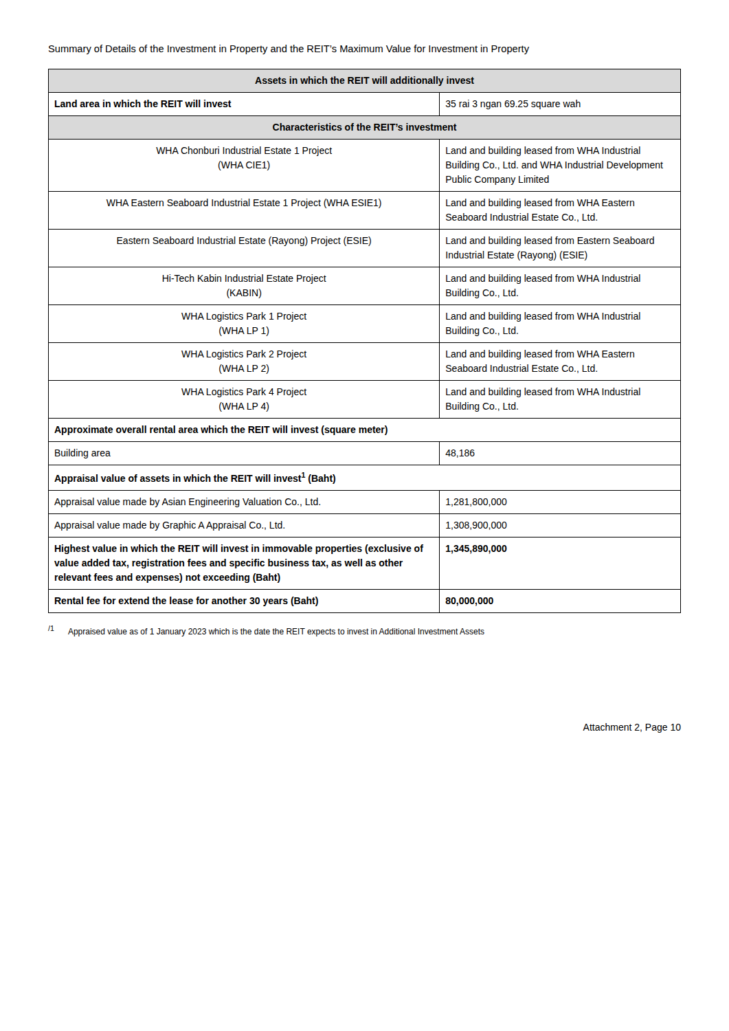Summary of Details of the Investment in Property and the REIT’s Maximum Value for Investment in Property
| Assets in which the REIT will additionally invest |
| Land area in which the REIT will invest | 35 rai 3 ngan 69.25 square wah |
| Characteristics of the REIT’s investment |
| WHA Chonburi Industrial Estate 1 Project (WHA CIE1) | Land and building leased from WHA Industrial Building Co., Ltd. and WHA Industrial Development Public Company Limited |
| WHA Eastern Seaboard Industrial Estate 1 Project (WHA ESIE1) | Land and building leased from WHA Eastern Seaboard Industrial Estate Co., Ltd. |
| Eastern Seaboard Industrial Estate (Rayong) Project (ESIE) | Land and building leased from Eastern Seaboard Industrial Estate (Rayong) (ESIE) |
| Hi-Tech Kabin Industrial Estate Project (KABIN) | Land and building leased from WHA Industrial Building Co., Ltd. |
| WHA Logistics Park 1 Project (WHA LP 1) | Land and building leased from WHA Industrial Building Co., Ltd. |
| WHA Logistics Park 2 Project (WHA LP 2) | Land and building leased from WHA Eastern Seaboard Industrial Estate Co., Ltd. |
| WHA Logistics Park 4 Project (WHA LP 4) | Land and building leased from WHA Industrial Building Co., Ltd. |
| Approximate overall rental area which the REIT will invest (square meter) |
| Building area | 48,186 |
| Appraisal value of assets in which the REIT will invest 1 (Baht) |
| Appraisal value made by Asian Engineering Valuation Co., Ltd. | 1,281,800,000 |
| Appraisal value made by Graphic A Appraisal Co., Ltd. | 1,308,900,000 |
| Highest value in which the REIT will invest in immovable properties (exclusive of value added tax, registration fees and specific business tax, as well as other relevant fees and expenses) not exceeding (Baht) | 1,345,890,000 |
| Rental fee for extend the lease for another 30 years (Baht) | 80,000,000 |
/1 Appraised value as of 1 January 2023 which is the date the REIT expects to invest in Additional Investment Assets
Attachment 2, Page 10